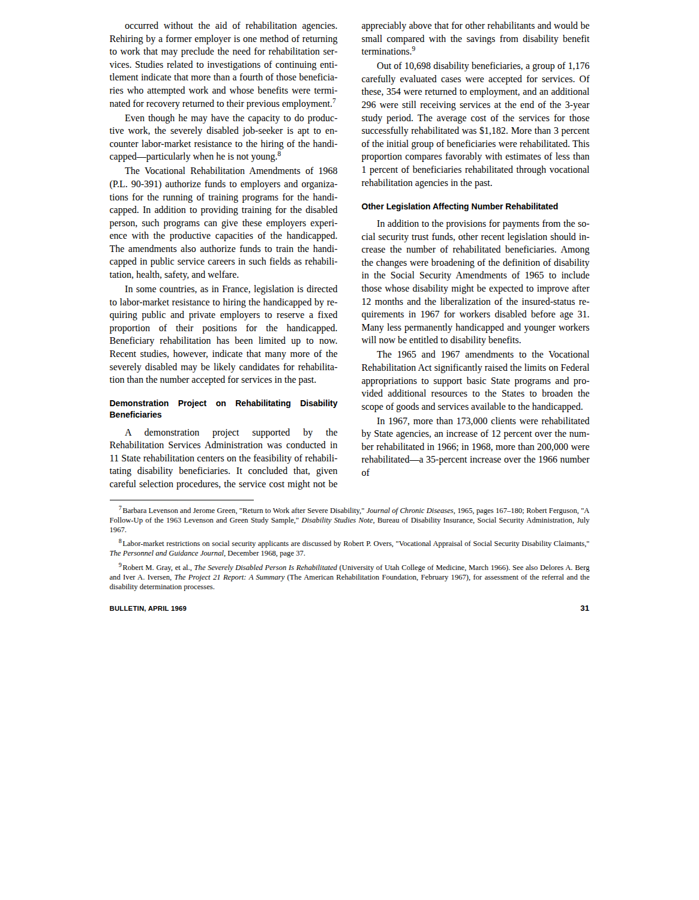occurred without the aid of rehabilitation agencies. Rehiring by a former employer is one method of returning to work that may preclude the need for rehabilitation services. Studies related to investigations of continuing entitlement indicate that more than a fourth of those beneficiaries who attempted work and whose benefits were terminated for recovery returned to their previous employment.7
Even though he may have the capacity to do productive work, the severely disabled job-seeker is apt to encounter labor-market resistance to the hiring of the handicapped—particularly when he is not young.8
The Vocational Rehabilitation Amendments of 1968 (P.L. 90-391) authorize funds to employers and organizations for the running of training programs for the handicapped. In addition to providing training for the disabled person, such programs can give these employers experience with the productive capacities of the handicapped. The amendments also authorize funds to train the handicapped in public service careers in such fields as rehabilitation, health, safety, and welfare.
In some countries, as in France, legislation is directed to labor-market resistance to hiring the handicapped by requiring public and private employers to reserve a fixed proportion of their positions for the handicapped. Beneficiary rehabilitation has been limited up to now. Recent studies, however, indicate that many more of the severely disabled may be likely candidates for rehabilitation than the number accepted for services in the past.
Demonstration Project on Rehabilitating Disability Beneficiaries
A demonstration project supported by the Rehabilitation Services Administration was conducted in 11 State rehabilitation centers on the feasibility of rehabilitating disability beneficiaries. It concluded that, given careful selection procedures, the service cost might not be appreciably above that for other rehabilitants and would be small compared with the savings from disability benefit terminations.9
Out of 10,698 disability beneficiaries, a group of 1,176 carefully evaluated cases were accepted for services. Of these, 354 were returned to employment, and an additional 296 were still receiving services at the end of the 3-year study period. The average cost of the services for those successfully rehabilitated was $1,182. More than 3 percent of the initial group of beneficiaries were rehabilitated. This proportion compares favorably with estimates of less than 1 percent of beneficiaries rehabilitated through vocational rehabilitation agencies in the past.
Other Legislation Affecting Number Rehabilitated
In addition to the provisions for payments from the social security trust funds, other recent legislation should increase the number of rehabilitated beneficiaries. Among the changes were broadening of the definition of disability in the Social Security Amendments of 1965 to include those whose disability might be expected to improve after 12 months and the liberalization of the insured-status requirements in 1967 for workers disabled before age 31. Many less permanently handicapped and younger workers will now be entitled to disability benefits.
The 1965 and 1967 amendments to the Vocational Rehabilitation Act significantly raised the limits on Federal appropriations to support basic State programs and provided additional resources to the States to broaden the scope of goods and services available to the handicapped.
In 1967, more than 173,000 clients were rehabilitated by State agencies, an increase of 12 percent over the number rehabilitated in 1966; in 1968, more than 200,000 were rehabilitated—a 35-percent increase over the 1966 number of
7 Barbara Levenson and Jerome Green, "Return to Work after Severe Disability," Journal of Chronic Diseases, 1965, pages 167–180; Robert Ferguson, "A Follow-Up of the 1963 Levenson and Green Study Sample," Disability Studies Note, Bureau of Disability Insurance, Social Security Administration, July 1967.
8 Labor-market restrictions on social security applicants are discussed by Robert P. Overs, "Vocational Appraisal of Social Security Disability Claimants," The Personnel and Guidance Journal, December 1968, page 37.
9 Robert M. Gray, et al., The Severely Disabled Person Is Rehabilitated (University of Utah College of Medicine, March 1966). See also Delores A. Berg and Iver A. Iversen, The Project 21 Report: A Summary (The American Rehabilitation Foundation, February 1967), for assessment of the referral and the disability determination processes.
BULLETIN, APRIL 1969 31